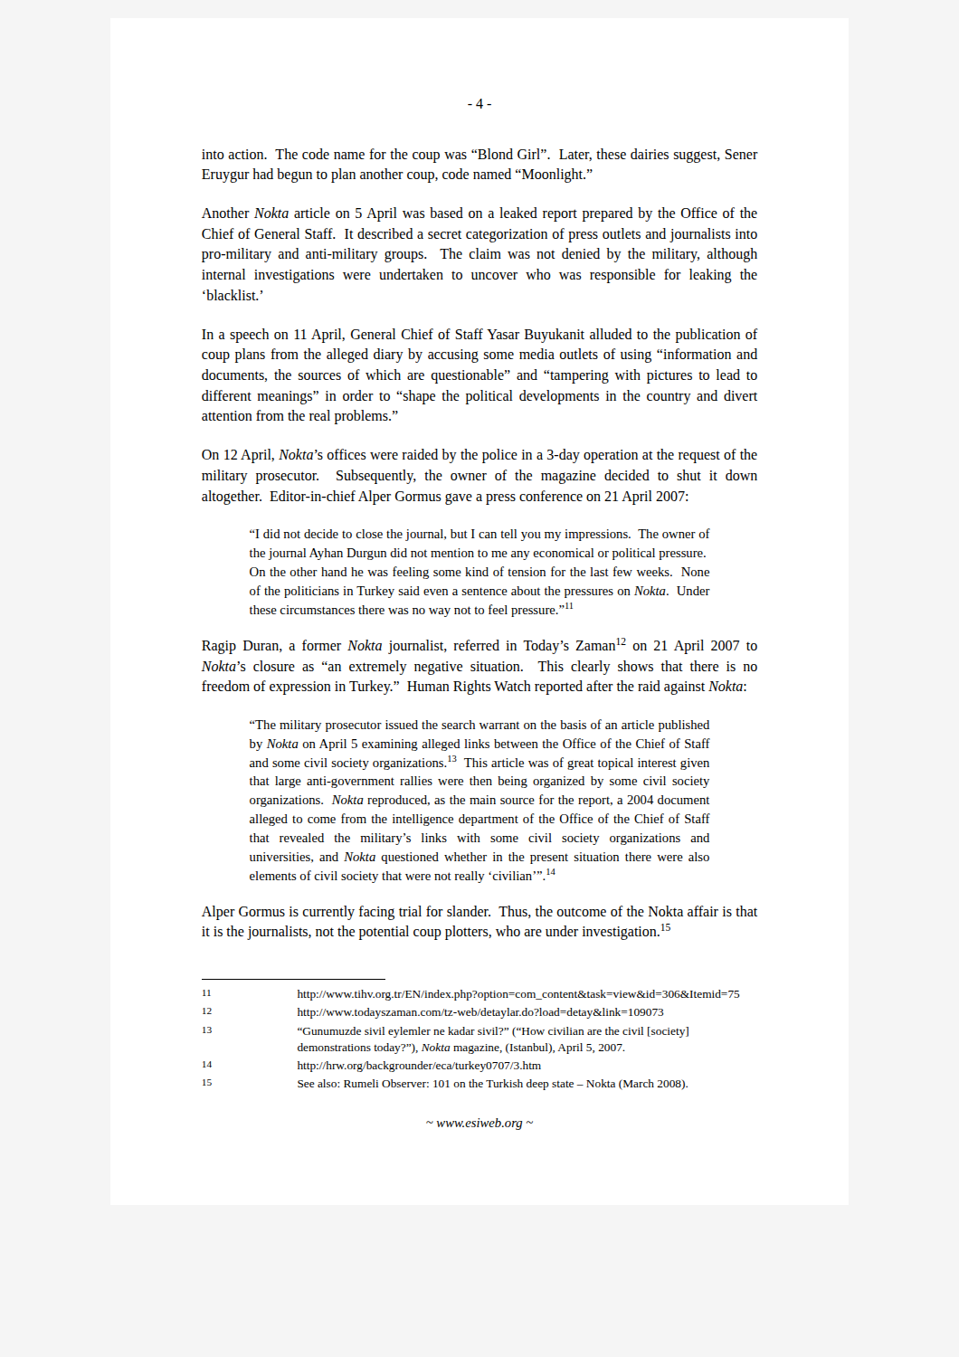- 4 -
into action. The code name for the coup was “Blond Girl”. Later, these dairies suggest, Sener Eruygur had begun to plan another coup, code named “Moonlight.”
Another Nokta article on 5 April was based on a leaked report prepared by the Office of the Chief of General Staff. It described a secret categorization of press outlets and journalists into pro-military and anti-military groups. The claim was not denied by the military, although internal investigations were undertaken to uncover who was responsible for leaking the ‘blacklist.’
In a speech on 11 April, General Chief of Staff Yasar Buyukanit alluded to the publication of coup plans from the alleged diary by accusing some media outlets of using “information and documents, the sources of which are questionable” and “tampering with pictures to lead to different meanings” in order to “shape the political developments in the country and divert attention from the real problems.”
On 12 April, Nokta’s offices were raided by the police in a 3-day operation at the request of the military prosecutor. Subsequently, the owner of the magazine decided to shut it down altogether. Editor-in-chief Alper Gormus gave a press conference on 21 April 2007:
“I did not decide to close the journal, but I can tell you my impressions. The owner of the journal Ayhan Durgun did not mention to me any economical or political pressure. On the other hand he was feeling some kind of tension for the last few weeks. None of the politicians in Turkey said even a sentence about the pressures on Nokta. Under these circumstances there was no way not to feel pressure.”11
Ragip Duran, a former Nokta journalist, referred in Today’s Zaman12 on 21 April 2007 to Nokta’s closure as “an extremely negative situation. This clearly shows that there is no freedom of expression in Turkey.” Human Rights Watch reported after the raid against Nokta:
“The military prosecutor issued the search warrant on the basis of an article published by Nokta on April 5 examining alleged links between the Office of the Chief of Staff and some civil society organizations.13 This article was of great topical interest given that large anti-government rallies were then being organized by some civil society organizations. Nokta reproduced, as the main source for the report, a 2004 document alleged to come from the intelligence department of the Office of the Chief of Staff that revealed the military’s links with some civil society organizations and universities, and Nokta questioned whether in the present situation there were also elements of civil society that were not really ‘civilian’”.14
Alper Gormus is currently facing trial for slander. Thus, the outcome of the Nokta affair is that it is the journalists, not the potential coup plotters, who are under investigation.15
| 11 | http://www.tihv.org.tr/EN/index.php?option=com_content&task=view&id=306&Itemid=75 |
| 12 | http://www.todayszaman.com/tz-web/detaylar.do?load=detay&link=109073 |
| 13 | “Gunumuzde sivil eylemler ne kadar sivil?” (“How civilian are the civil [society] demonstrations today?”), Nokta magazine, (Istanbul), April 5, 2007. |
| 14 | http://hrw.org/backgrounder/eca/turkey0707/3.htm |
| 15 | See also: Rumeli Observer: 101 on the Turkish deep state – Nokta (March 2008). |
~ www.esiweb.org ~